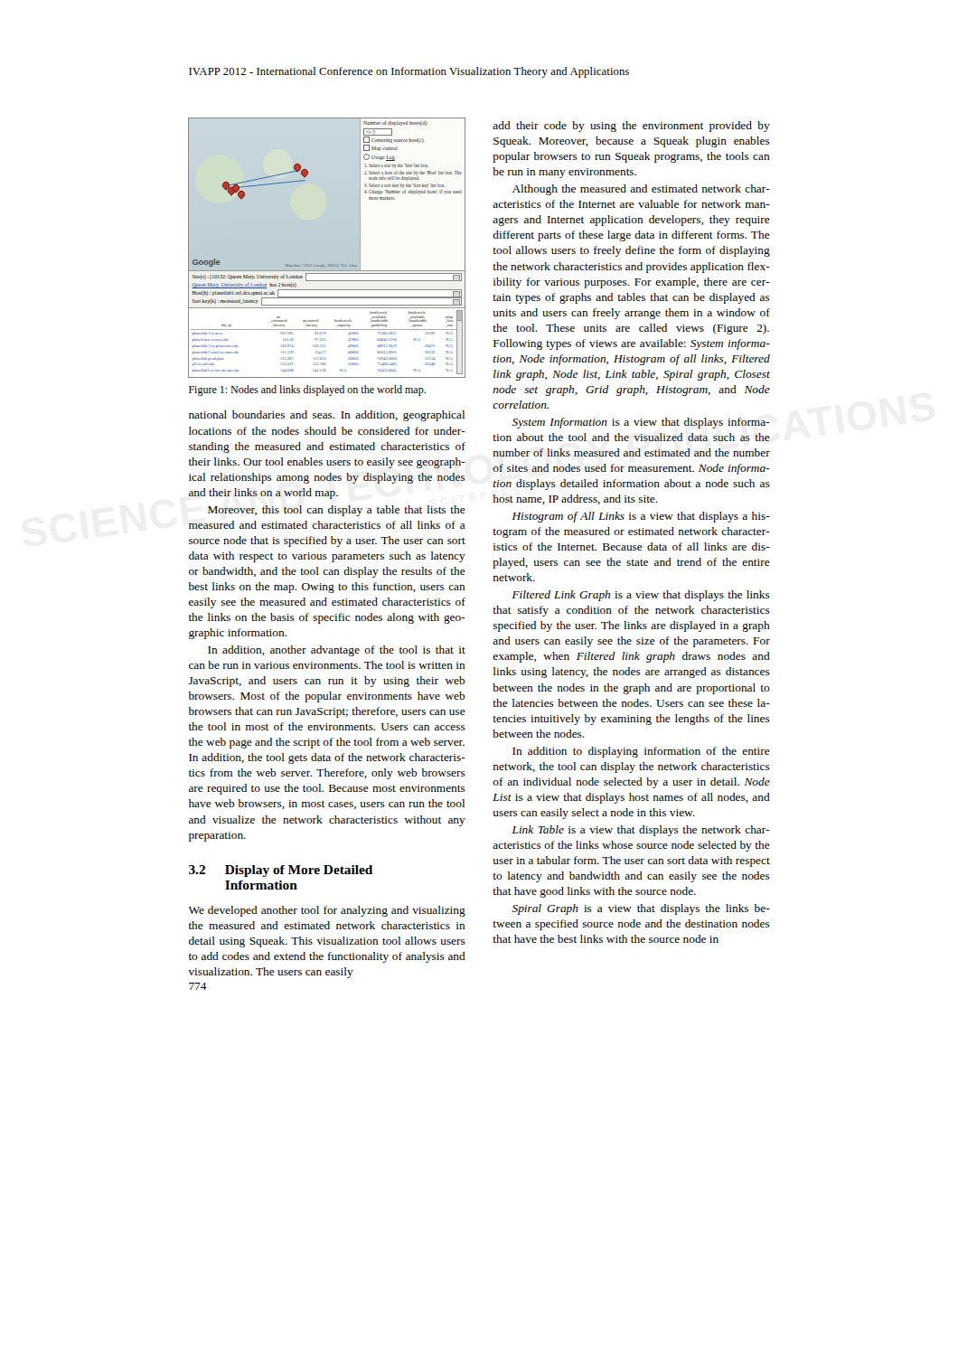IVAPP 2012 - International Conference on Information Visualization Theory and Applications
SCIENCE AND TECHNOLOGY PUBLICATIONSSCITEPRESS
Google
Map data ©2011 Google, INEGI, Tele Atlas
Number of displayed hosts(d):
<= 5
Centering source host(c)
Map control
Usage Log
Select a site by the 'Site' list box.
Select a host of the site by the 'Host' list box. The node info will be displayed.
Select a sort key by the 'Sort key' list box.
Change 'Number of displayed hosts' if you need more markers.
Site(s) : [10132: Queen Mary, University of London
Queen Mary, University of London has 2 host(s)
Host(h) : planetlab1.xrl.dcs.qmul.ac.uk
Sort key(k) : measured_latency
| dst_ip | rtt _estimated _latency | measured _latency | bottleneck _capacity | bottleneck _available _bandwidth _pathchirp | bottleneck _available _bandwidth _spruce | tulip _loss _rate |
| --- | --- | --- | --- | --- | --- | --- |
| planetlab-1.it.uu.se | 207.592 | 93.679 | 41800 | 75382.2851 | 23590 | N/A |
| planetl.ucc.cs.nyu.edu | 101.58 | 97.323 | 47800 | 84842.2100 | N/A | N/A |
| planetlab-1.cs.princeton.edu | 103.974 | 103.313 | 49600 | 88911.3629 | 28472 | N/A |
| planetlab-1.cmcl.cs.cmu.edu | 111.129 | 114.17 | 46800 | 80815.9001 | 20133 | N/A |
| planetlab.gt.att.plus | 122.287 | 117.623 | 26800 | 70943.0000 | 23134 | N/A |
| pl2.cs.ufl.edu | 122.037 | 122.196 | 22800 | 75460.5485 | 20248 | N/A |
| planetlab1.cs.rice.utexas.edu | 144.038 | 142.128 | N/A | 50455.6841 | N/A | N/A |
Figure 1: Nodes and links displayed on the world map.
national boundaries and seas. In addition, geographical locations of the nodes should be considered for understanding the measured and estimated characteristics of their links. Our tool enables users to easily see geographical relationships among nodes by displaying the nodes and their links on a world map.
Moreover, this tool can display a table that lists the measured and estimated characteristics of all links of a source node that is specified by a user. The user can sort data with respect to various parameters such as latency or bandwidth, and the tool can display the results of the best links on the map. Owing to this function, users can easily see the measured and estimated characteristics of the links on the basis of specific nodes along with geographic information.
In addition, another advantage of the tool is that it can be run in various environments. The tool is written in JavaScript, and users can run it by using their web browsers. Most of the popular environments have web browsers that can run JavaScript; therefore, users can use the tool in most of the environments. Users can access the web page and the script of the tool from a web server. In addition, the tool gets data of the network characteristics from the web server. Therefore, only web browsers are required to use the tool. Because most environments have web browsers, in most cases, users can run the tool and visualize the network characteristics without any preparation.
3.2 Display of More Detailed
Information
We developed another tool for analyzing and visualizing the measured and estimated network characteristics in detail using Squeak. This visualization tool allows users to add codes and extend the functionality of analysis and visualization. The users can easily
add their code by using the environment provided by Squeak. Moreover, because a Squeak plugin enables popular browsers to run Squeak programs, the tools can be run in many environments.
Although the measured and estimated network characteristics of the Internet are valuable for network managers and Internet application developers, they require different parts of these large data in different forms. The tool allows users to freely define the form of displaying the network characteristics and provides application flexibility for various purposes. For example, there are certain types of graphs and tables that can be displayed as units and users can freely arrange them in a window of the tool. These units are called views (Figure 2). Following types of views are available: System information, Node information, Histogram of all links, Filtered link graph, Node list, Link table, Spiral graph, Closest node set graph, Grid graph, Histogram, and Node correlation.
System Information is a view that displays information about the tool and the visualized data such as the number of links measured and estimated and the number of sites and nodes used for measurement. Node information displays detailed information about a node such as host name, IP address, and its site.
Histogram of All Links is a view that displays a histogram of the measured or estimated network characteristics of the Internet. Because data of all links are displayed, users can see the state and trend of the entire network.
Filtered Link Graph is a view that displays the links that satisfy a condition of the network characteristics specified by the user. The links are displayed in a graph and users can easily see the size of the parameters. For example, when Filtered link graph draws nodes and links using latency, the nodes are arranged as distances between the nodes in the graph and are proportional to the latencies between the nodes. Users can see these latencies intuitively by examining the lengths of the lines between the nodes.
In addition to displaying information of the entire network, the tool can display the network characteristics of an individual node selected by a user in detail. Node List is a view that displays host names of all nodes, and users can easily select a node in this view.
Link Table is a view that displays the network characteristics of the links whose source node selected by the user in a tabular form. The user can sort data with respect to latency and bandwidth and can easily see the nodes that have good links with the source node.
Spiral Graph is a view that displays the links between a specified source node and the destination nodes that have the best links with the source node in
774